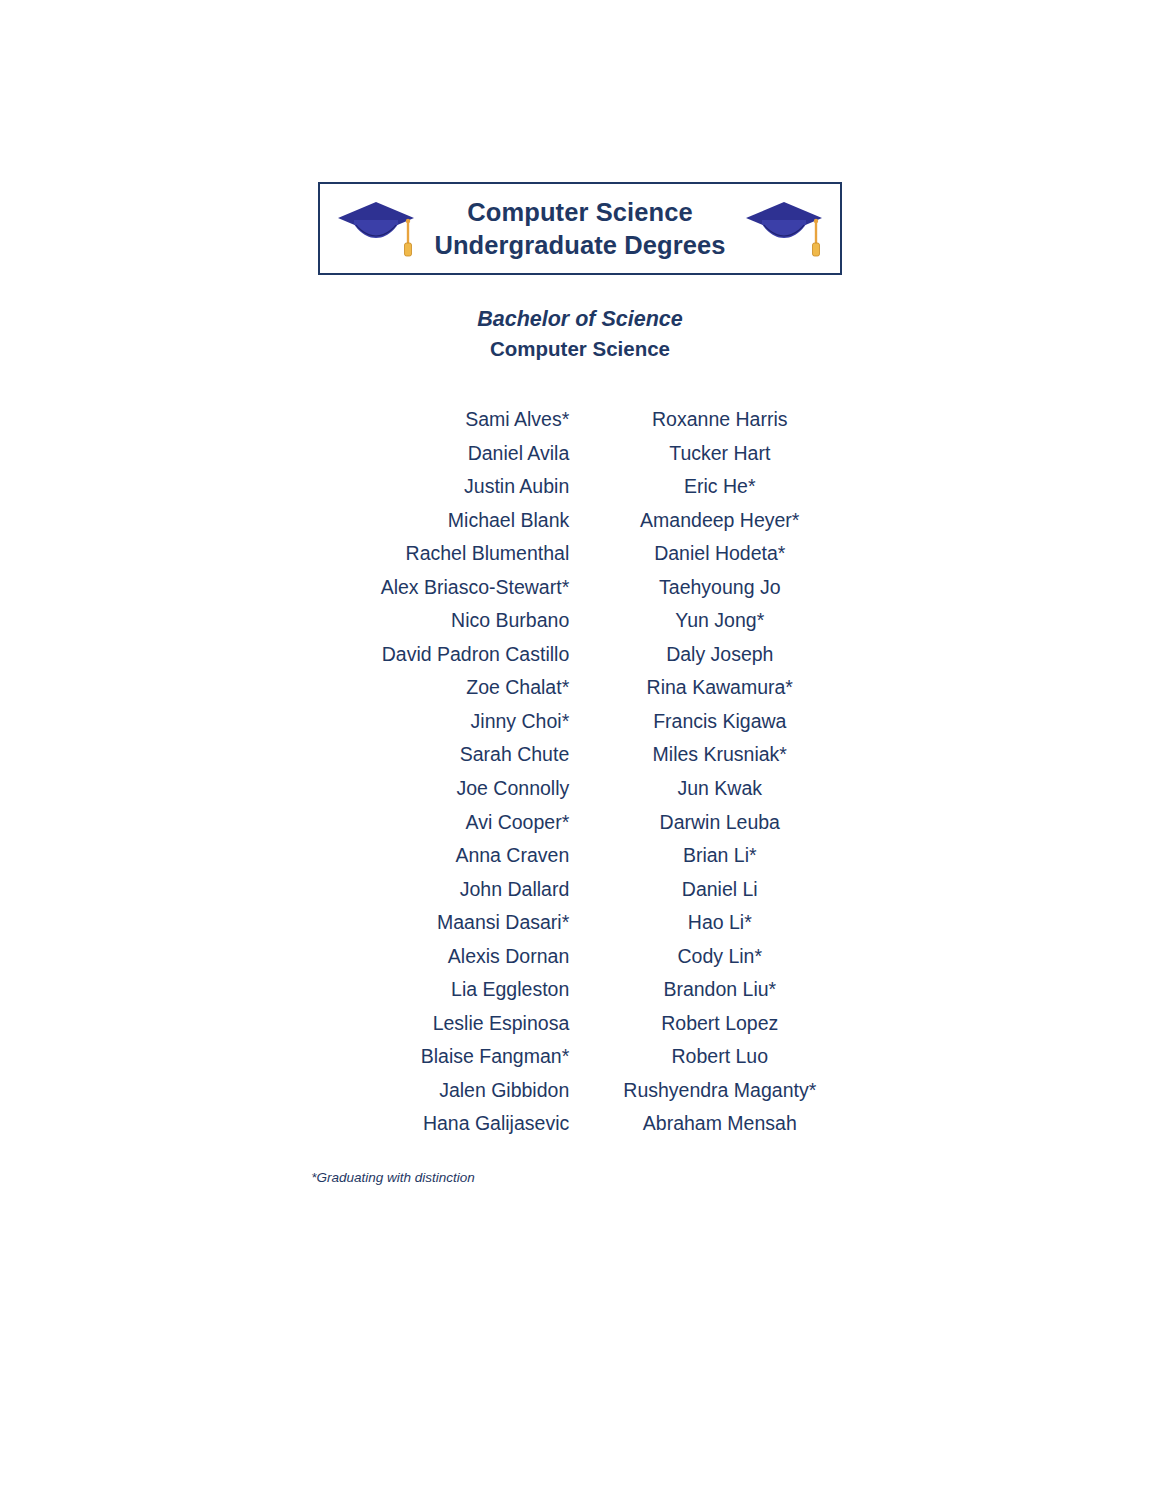Computer Science
Undergraduate Degrees
Bachelor of Science Computer Science
Sami Alves*
Daniel Avila
Justin Aubin
Michael Blank
Rachel Blumenthal
Alex Briasco-Stewart*
Nico Burbano
David Padron Castillo
Zoe Chalat*
Jinny Choi*
Sarah Chute
Joe Connolly
Avi Cooper*
Anna Craven
John Dallard
Maansi Dasari*
Alexis Dornan
Lia Eggleston
Leslie Espinosa
Blaise Fangman*
Jalen Gibbidon
Hana Galijasevic
Roxanne Harris
Tucker Hart
Eric He*
Amandeep Heyer*
Daniel Hodeta*
Taehyoung Jo
Yun Jong*
Daly Joseph
Rina Kawamura*
Francis Kigawa
Miles Krusniak*
Jun Kwak
Darwin Leuba
Brian Li*
Daniel Li
Hao Li*
Cody Lin*
Brandon Liu*
Robert Lopez
Robert Luo
Rushyendra Maganty*
Abraham Mensah
*Graduating with distinction